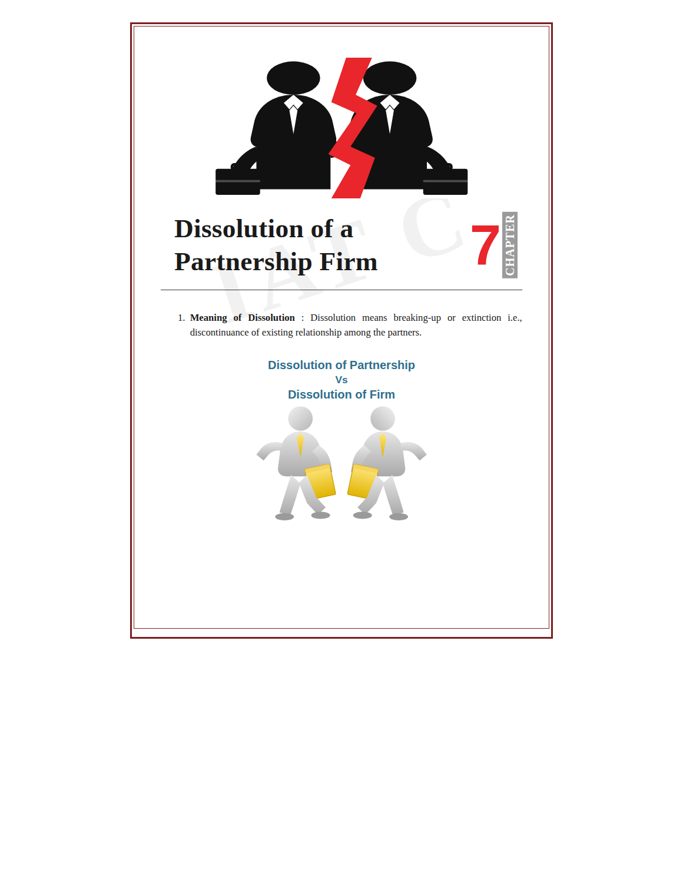IAT C
Dissolution of a
Partnership Firm
7 CHAPTER
Meaning of Dissolution : Dissolution means breaking-up or extinction i.e., discontinuance of existing relationship among the partners.
Dissolution of Partnership
Vs
Dissolution of Firm